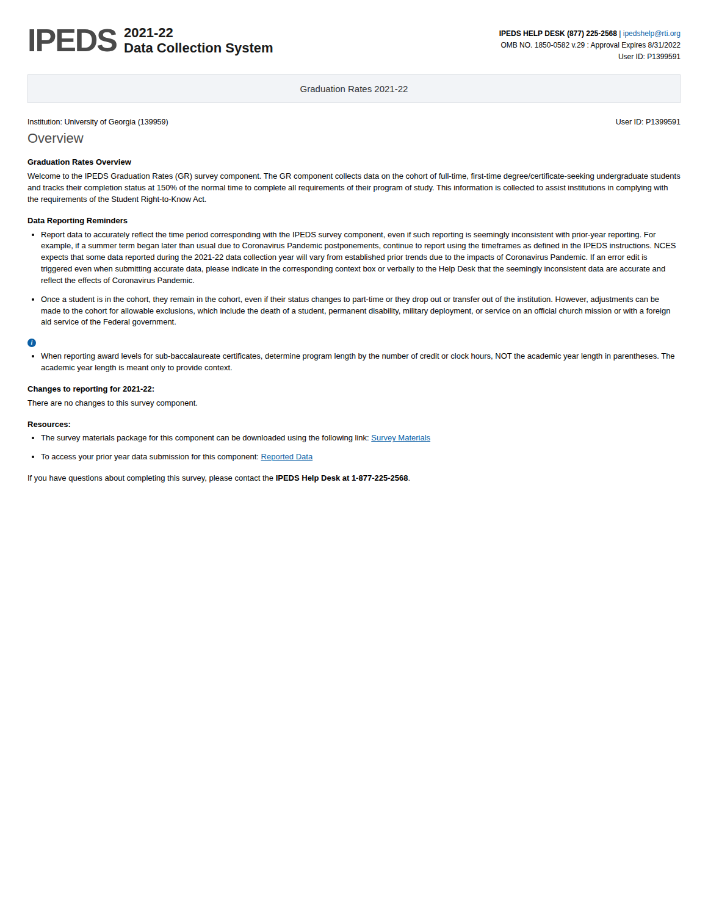IPEDS 2021-22
Data Collection System
IPEDS HELP DESK (877) 225-2568 | ipedshelp@rti.org
OMB NO. 1850-0582 v.29 : Approval Expires 8/31/2022
User ID: P1399591
Graduation Rates 2021-22
Institution: University of Georgia (139959)
User ID: P1399591
Overview
Graduation Rates Overview
Welcome to the IPEDS Graduation Rates (GR) survey component. The GR component collects data on the cohort of full-time, first-time degree/certificate-seeking undergraduate students and tracks their completion status at 150% of the normal time to complete all requirements of their program of study. This information is collected to assist institutions in complying with the requirements of the Student Right-to-Know Act.
Data Reporting Reminders
Report data to accurately reflect the time period corresponding with the IPEDS survey component, even if such reporting is seemingly inconsistent with prior-year reporting. For example, if a summer term began later than usual due to Coronavirus Pandemic postponements, continue to report using the timeframes as defined in the IPEDS instructions. NCES expects that some data reported during the 2021-22 data collection year will vary from established prior trends due to the impacts of Coronavirus Pandemic. If an error edit is triggered even when submitting accurate data, please indicate in the corresponding context box or verbally to the Help Desk that the seemingly inconsistent data are accurate and reflect the effects of Coronavirus Pandemic.
Once a student is in the cohort, they remain in the cohort, even if their status changes to part-time or they drop out or transfer out of the institution. However, adjustments can be made to the cohort for allowable exclusions, which include the death of a student, permanent disability, military deployment, or service on an official church mission or with a foreign aid service of the Federal government.
i
When reporting award levels for sub-baccalaureate certificates, determine program length by the number of credit or clock hours, NOT the academic year length in parentheses. The academic year length is meant only to provide context.
Changes to reporting for 2021-22:
There are no changes to this survey component.
Resources:
The survey materials package for this component can be downloaded using the following link: Survey Materials
To access your prior year data submission for this component: Reported Data
If you have questions about completing this survey, please contact the IPEDS Help Desk at 1-877-225-2568.